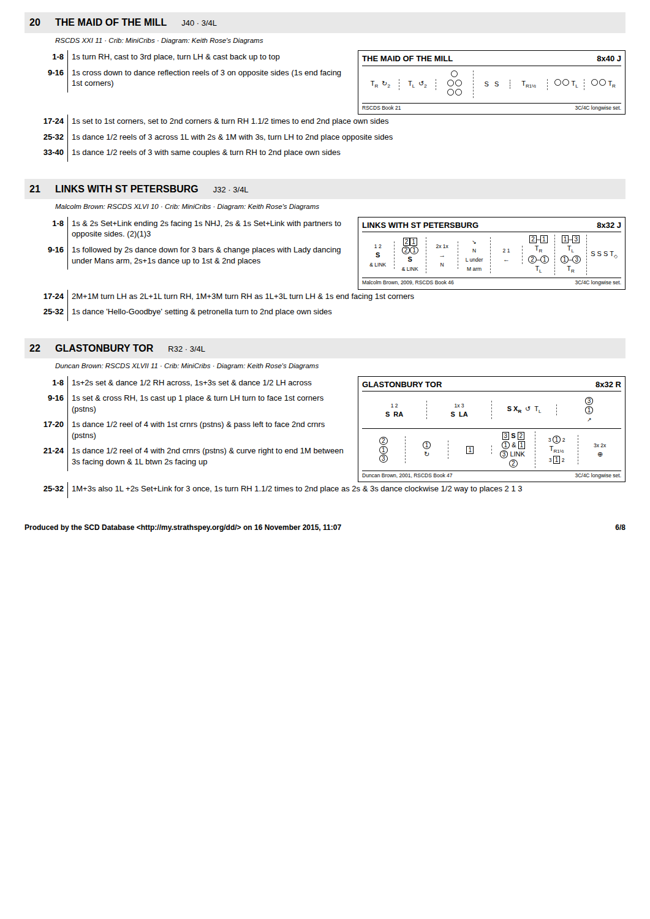20 THE MAID OF THE MILL J40 · 3/4L
RSCDS XXI 11 · Crib: MiniCribs · Diagram: Keith Rose's Diagrams
| 1-8 | 1s turn RH, cast to 3rd place, turn LH & cast back up to top |
| 9-16 | 1s cross down to dance reflection reels of 3 on opposite sides (1s end facing 1st corners) |
THE MAID OF THE MILL 8x40 J
TR ↻2
TL ↺2
S S
TR1½
TL
TR
RSCDS Book 21 3C/4C longwise set.
| 17-24 | 1s set to 1st corners, set to 2nd corners & turn RH 1.1/2 times to end 2nd place own sides |
| 25-32 | 1s dance 1/2 reels of 3 across 1L with 2s & 1M with 3s, turn LH to 2nd place opposite sides |
| 33-40 | 1s dance 1/2 reels of 3 with same couples & turn RH to 2nd place own sides |
21 LINKS WITH ST PETERSBURG J32 · 3/4L
Malcolm Brown: RSCDS XLVI 10 · Crib: MiniCribs · Diagram: Keith Rose's Diagrams
| 1-8 | 1s & 2s Set+Link ending 2s facing 1s NHJ, 2s & 1s Set+Link with partners to opposite sides. (2)(1)3 |
| 9-16 | 1s followed by 2s dance down for 3 bars & change places with Lady dancing under Mans arm, 2s+1s dance up to 1st & 2nd places |
LINKS WITH ST PETERSBURG 8x32 J
1 2
S
& LINK
21
21
S
& LINK
2x 1x
→
N
↘
N
L under
M arm
2 1
←
2–1 TR
2–1 TL
1–3 TL
1–3 TR
S S S T◇
Malcolm Brown, 2009, RSCDS Book 46 3C/4C longwise set.
| 17-24 | 2M+1M turn LH as 2L+1L turn RH, 1M+3M turn RH as 1L+3L turn LH & 1s end facing 1st corners |
| 25-32 | 1s dance 'Hello-Goodbye' setting & petronella turn to 2nd place own sides |
22 GLASTONBURY TOR R32 · 3/4L
Duncan Brown: RSCDS XLVII 11 · Crib: MiniCribs · Diagram: Keith Rose's Diagrams
| 1-8 | 1s+2s set & dance 1/2 RH across, 1s+3s set & dance 1/2 LH across |
| 9-16 | 1s set & cross RH, 1s cast up 1 place & turn LH turn to face 1st corners (pstns) |
| 17-20 | 1s dance 1/2 reel of 4 with 1st crnrs (pstns) & pass left to face 2nd crnrs (pstns) |
| 21-24 | 1s dance 1/2 reel of 4 with 2nd crnrs (pstns) & curve right to end 1M between 3s facing down & 1L btwn 2s facing up |
GLASTONBURY TOR 8x32 R
1 2
S RA
1x 3
S LA
S XR ↺ TL
3
1
↗
2
1
3
1
↻
1
3 S 2
1 & 1
3 LINK 2
3 1 2
TR1½
3 1 2
3x 2x
⊕
Duncan Brown, 2001, RSCDS Book 47 3C/4C longwise set.
| 25-32 | 1M+3s also 1L +2s Set+Link for 3 once, 1s turn RH 1.1/2 times to 2nd place as 2s & 3s dance clockwise 1/2 way to places 2 1 3 |
Produced by the SCD Database <http://my.strathspey.org/dd/> on 16 November 2015, 11:07 6/8